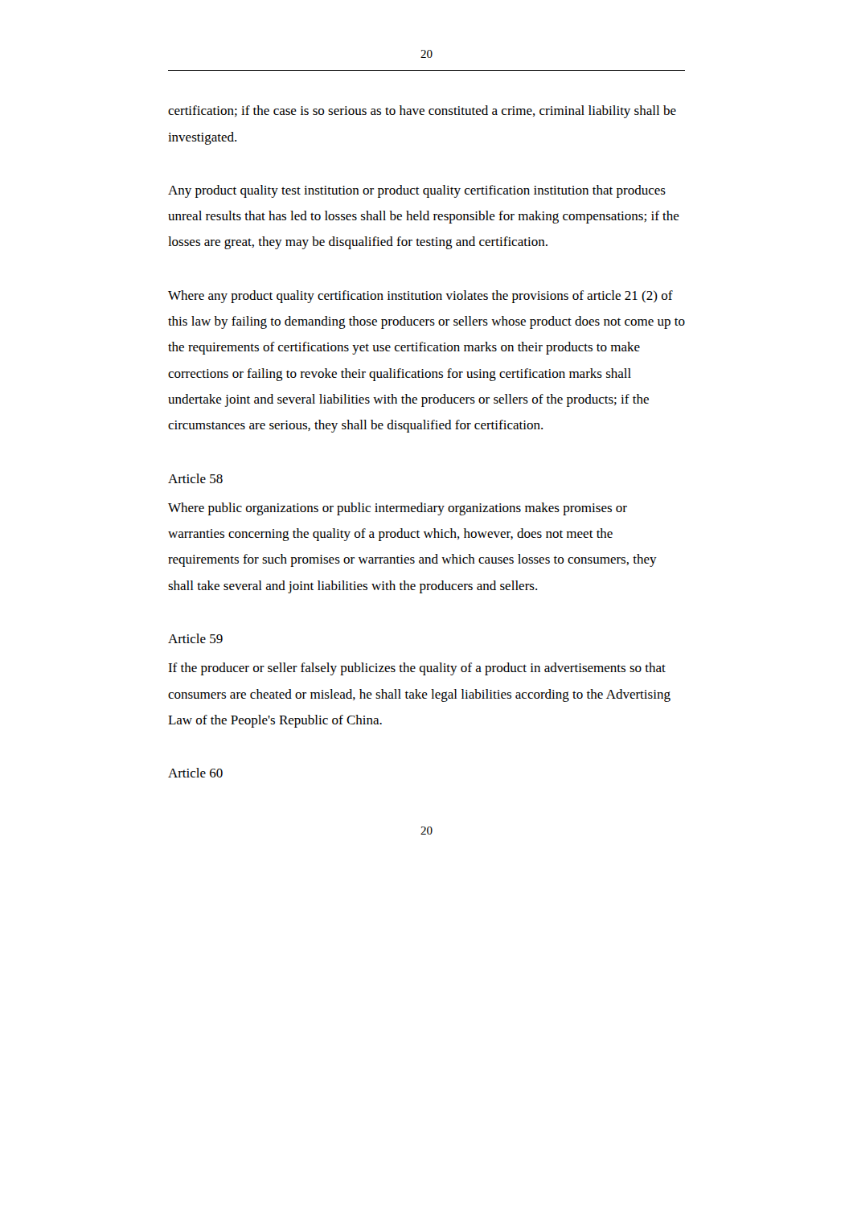20
certification; if the case is so serious as to have constituted a crime, criminal liability shall be investigated.
Any product quality test institution or product quality certification institution that produces unreal results that has led to losses shall be held responsible for making compensations; if the losses are great, they may be disqualified for testing and certification.
Where any product quality certification institution violates the provisions of article 21 (2) of this law by failing to demanding those producers or sellers whose product does not come up to the requirements of certifications yet use certification marks on their products to make corrections or failing to revoke their qualifications for using certification marks shall undertake joint and several liabilities with the producers or sellers of the products; if the circumstances are serious, they shall be disqualified for certification.
Article 58
Where public organizations or public intermediary organizations makes promises or warranties concerning the quality of a product which, however, does not meet the requirements for such promises or warranties and which causes losses to consumers, they shall take several and joint liabilities with the producers and sellers.
Article 59
If the producer or seller falsely publicizes the quality of a product in advertisements so that consumers are cheated or mislead, he shall take legal liabilities according to the Advertising Law of the People's Republic of China.
Article 60
20